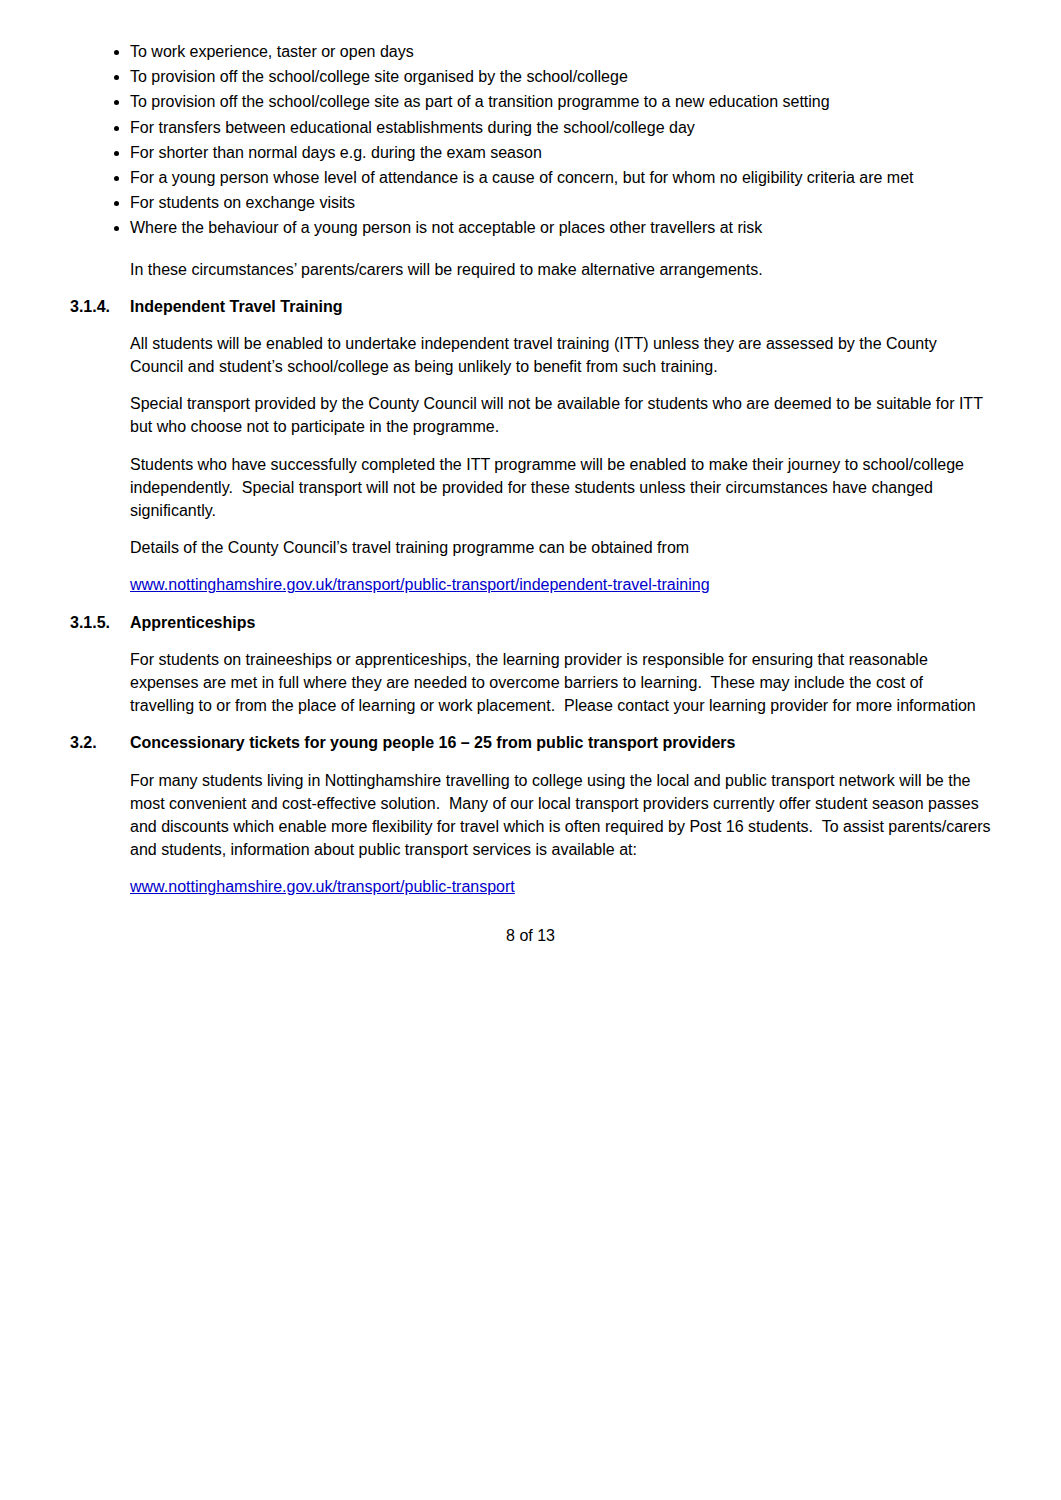To work experience, taster or open days
To provision off the school/college site organised by the school/college
To provision off the school/college site as part of a transition programme to a new education setting
For transfers between educational establishments during the school/college day
For shorter than normal days e.g. during the exam season
For a young person whose level of attendance is a cause of concern, but for whom no eligibility criteria are met
For students on exchange visits
Where the behaviour of a young person is not acceptable or places other travellers at risk
In these circumstances’ parents/carers will be required to make alternative arrangements.
3.1.4. Independent Travel Training
All students will be enabled to undertake independent travel training (ITT) unless they are assessed by the County Council and student’s school/college as being unlikely to benefit from such training.
Special transport provided by the County Council will not be available for students who are deemed to be suitable for ITT but who choose not to participate in the programme.
Students who have successfully completed the ITT programme will be enabled to make their journey to school/college independently. Special transport will not be provided for these students unless their circumstances have changed significantly.
Details of the County Council’s travel training programme can be obtained from
www.nottinghamshire.gov.uk/transport/public-transport/independent-travel-training
3.1.5. Apprenticeships
For students on traineeships or apprenticeships, the learning provider is responsible for ensuring that reasonable expenses are met in full where they are needed to overcome barriers to learning. These may include the cost of travelling to or from the place of learning or work placement. Please contact your learning provider for more information
3.2. Concessionary tickets for young people 16 – 25 from public transport providers
For many students living in Nottinghamshire travelling to college using the local and public transport network will be the most convenient and cost-effective solution. Many of our local transport providers currently offer student season passes and discounts which enable more flexibility for travel which is often required by Post 16 students. To assist parents/carers and students, information about public transport services is available at:
www.nottinghamshire.gov.uk/transport/public-transport
8 of 13